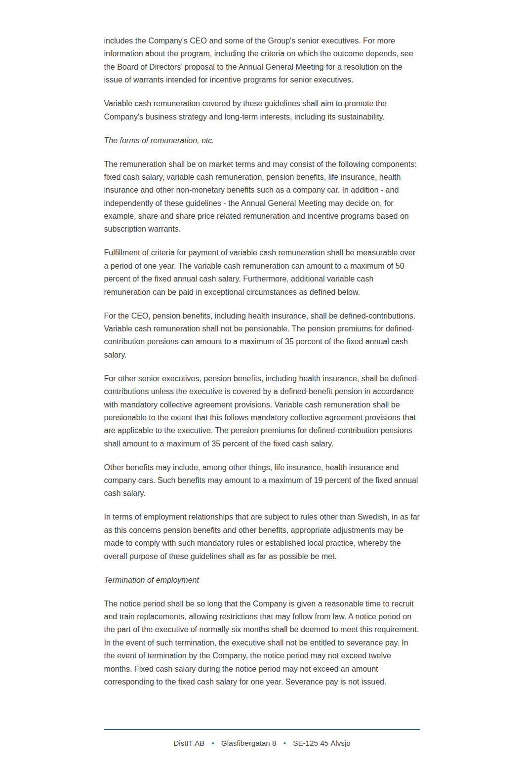includes the Company's CEO and some of the Group's senior executives. For more information about the program, including the criteria on which the outcome depends, see the Board of Directors’ proposal to the Annual General Meeting for a resolution on the issue of warrants intended for incentive programs for senior executives.
Variable cash remuneration covered by these guidelines shall aim to promote the Company's business strategy and long-term interests, including its sustainability.
The forms of remuneration, etc.
The remuneration shall be on market terms and may consist of the following components: fixed cash salary, variable cash remuneration, pension benefits, life insurance, health insurance and other non-monetary benefits such as a company car. In addition - and independently of these guidelines - the Annual General Meeting may decide on, for example, share and share price related remuneration and incentive programs based on subscription warrants.
Fulfillment of criteria for payment of variable cash remuneration shall be measurable over a period of one year. The variable cash remuneration can amount to a maximum of 50 percent of the fixed annual cash salary. Furthermore, additional variable cash remuneration can be paid in exceptional circumstances as defined below.
For the CEO, pension benefits, including health insurance, shall be defined-contributions. Variable cash remuneration shall not be pensionable. The pension premiums for defined-contribution pensions can amount to a maximum of 35 percent of the fixed annual cash salary.
For other senior executives, pension benefits, including health insurance, shall be defined-contributions unless the executive is covered by a defined-benefit pension in accordance with mandatory collective agreement provisions. Variable cash remuneration shall be pensionable to the extent that this follows mandatory collective agreement provisions that are applicable to the executive. The pension premiums for defined-contribution pensions shall amount to a maximum of 35 percent of the fixed cash salary.
Other benefits may include, among other things, life insurance, health insurance and company cars. Such benefits may amount to a maximum of 19 percent of the fixed annual cash salary.
In terms of employment relationships that are subject to rules other than Swedish, in as far as this concerns pension benefits and other benefits, appropriate adjustments may be made to comply with such mandatory rules or established local practice, whereby the overall purpose of these guidelines shall as far as possible be met.
Termination of employment
The notice period shall be so long that the Company is given a reasonable time to recruit and train replacements, allowing restrictions that may follow from law. A notice period on the part of the executive of normally six months shall be deemed to meet this requirement. In the event of such termination, the executive shall not be entitled to severance pay. In the event of termination by the Company, the notice period may not exceed twelve months. Fixed cash salary during the notice period may not exceed an amount corresponding to the fixed cash salary for one year. Severance pay is not issued.
DistIT AB • Glasfibergatan 8 • SE-125 45 Älvsjö